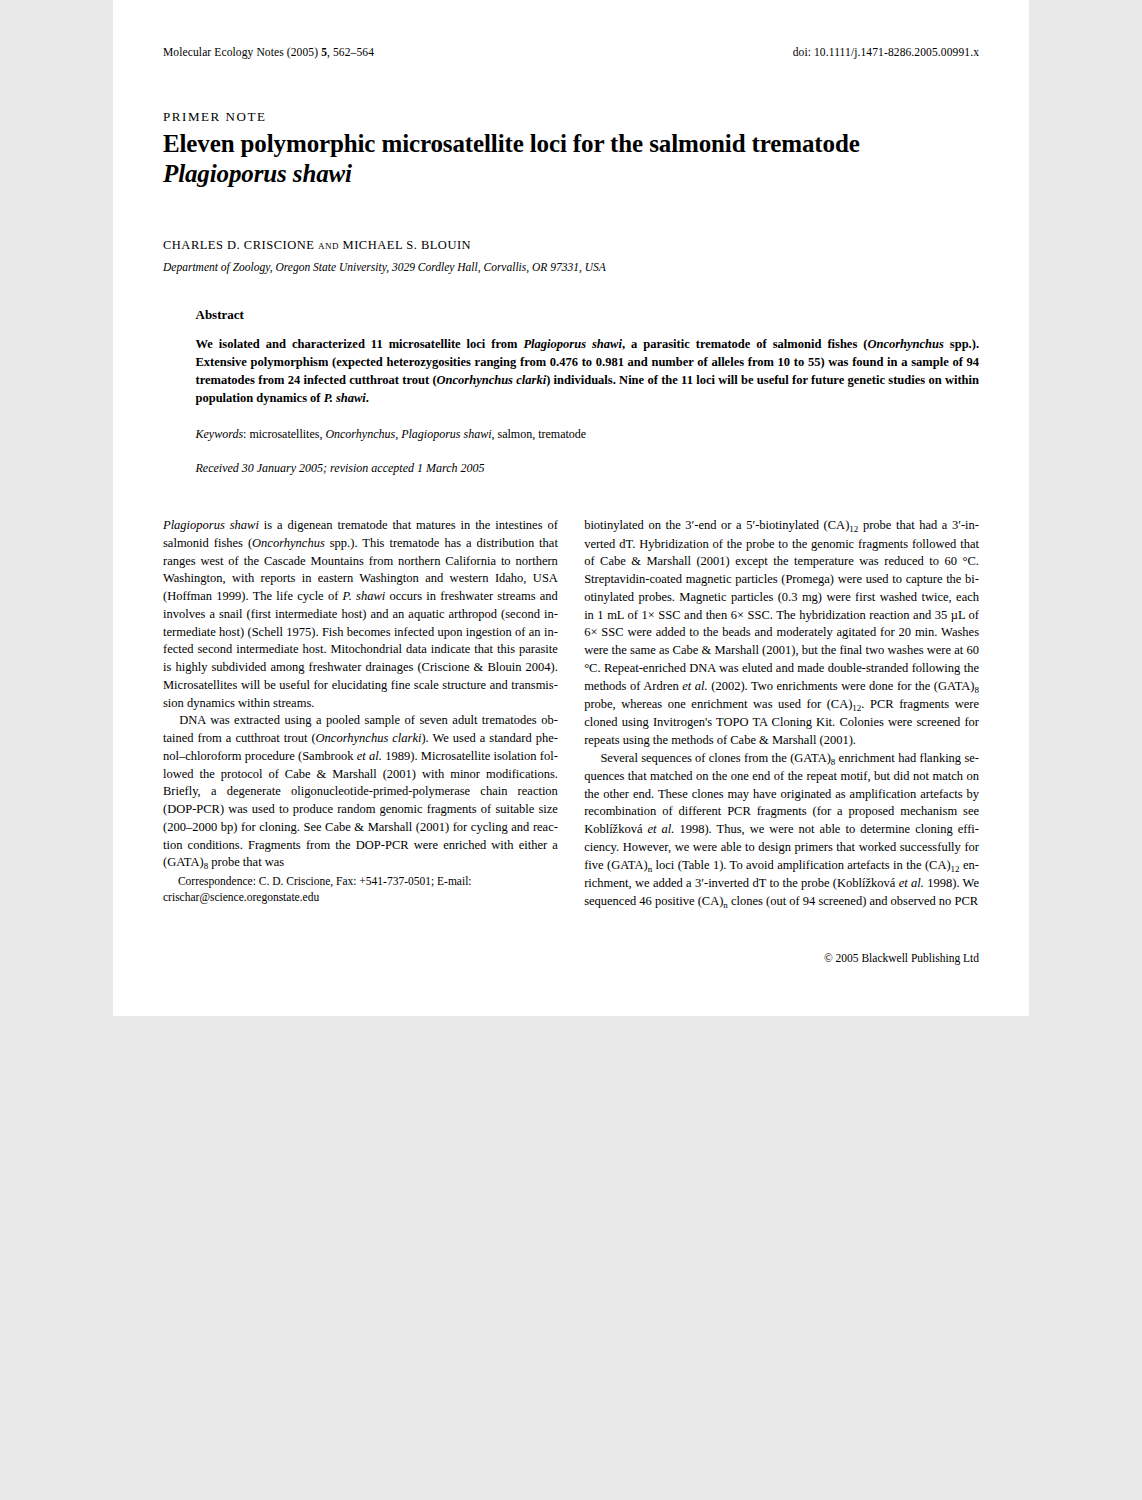Molecular Ecology Notes (2005) 5, 562–564 doi: 10.1111/j.1471-8286.2005.00991.x
PRIMER NOTE
Eleven polymorphic microsatellite loci for the salmonid trematode Plagioporus shawi
CHARLES D. CRISCIONE and MICHAEL S. BLOUIN
Department of Zoology, Oregon State University, 3029 Cordley Hall, Corvallis, OR 97331, USA
Abstract
We isolated and characterized 11 microsatellite loci from Plagioporus shawi, a parasitic trematode of salmonid fishes (Oncorhynchus spp.). Extensive polymorphism (expected heterozygosities ranging from 0.476 to 0.981 and number of alleles from 10 to 55) was found in a sample of 94 trematodes from 24 infected cutthroat trout (Oncorhynchus clarki) individuals. Nine of the 11 loci will be useful for future genetic studies on within population dynamics of P. shawi.
Keywords: microsatellites, Oncorhynchus, Plagioporus shawi, salmon, trematode
Received 30 January 2005; revision accepted 1 March 2005
Plagioporus shawi is a digenean trematode that matures in the intestines of salmonid fishes (Oncorhynchus spp.). This trematode has a distribution that ranges west of the Cascade Mountains from northern California to northern Washington, with reports in eastern Washington and western Idaho, USA (Hoffman 1999). The life cycle of P. shawi occurs in freshwater streams and involves a snail (first intermediate host) and an aquatic arthropod (second intermediate host) (Schell 1975). Fish becomes infected upon ingestion of an infected second intermediate host. Mitochondrial data indicate that this parasite is highly subdivided among freshwater drainages (Criscione & Blouin 2004). Microsatellites will be useful for elucidating fine scale structure and transmission dynamics within streams.
DNA was extracted using a pooled sample of seven adult trematodes obtained from a cutthroat trout (Oncorhynchus clarki). We used a standard phenol–chloroform procedure (Sambrook et al. 1989). Microsatellite isolation followed the protocol of Cabe & Marshall (2001) with minor modifications. Briefly, a degenerate oligonucleotide-primed-polymerase chain reaction (DOP-PCR) was used to produce random genomic fragments of suitable size (200–2000 bp) for cloning. See Cabe & Marshall (2001) for cycling and reaction conditions. Fragments from the DOP-PCR were enriched with either a (GATA)8 probe that was
Correspondence: C. D. Criscione, Fax: +541-737-0501; E-mail: crischar@science.oregonstate.edu
biotinylated on the 3′-end or a 5′-biotinylated (CA)12 probe that had a 3′-inverted dT. Hybridization of the probe to the genomic fragments followed that of Cabe & Marshall (2001) except the temperature was reduced to 60 °C. Streptavidin-coated magnetic particles (Promega) were used to capture the biotinylated probes. Magnetic particles (0.3 mg) were first washed twice, each in 1 mL of 1× SSC and then 6× SSC. The hybridization reaction and 35 µL of 6× SSC were added to the beads and moderately agitated for 20 min. Washes were the same as Cabe & Marshall (2001), but the final two washes were at 60 °C. Repeat-enriched DNA was eluted and made double-stranded following the methods of Ardren et al. (2002). Two enrichments were done for the (GATA)8 probe, whereas one enrichment was used for (CA)12. PCR fragments were cloned using Invitrogen's TOPO TA Cloning Kit. Colonies were screened for repeats using the methods of Cabe & Marshall (2001).
Several sequences of clones from the (GATA)8 enrichment had flanking sequences that matched on the one end of the repeat motif, but did not match on the other end. These clones may have originated as amplification artefacts by recombination of different PCR fragments (for a proposed mechanism see Koblížková et al. 1998). Thus, we were not able to determine cloning efficiency. However, we were able to design primers that worked successfully for five (GATA)n loci (Table 1). To avoid amplification artefacts in the (CA)12 enrichment, we added a 3′-inverted dT to the probe (Koblížková et al. 1998). We sequenced 46 positive (CA)n clones (out of 94 screened) and observed no PCR
© 2005 Blackwell Publishing Ltd